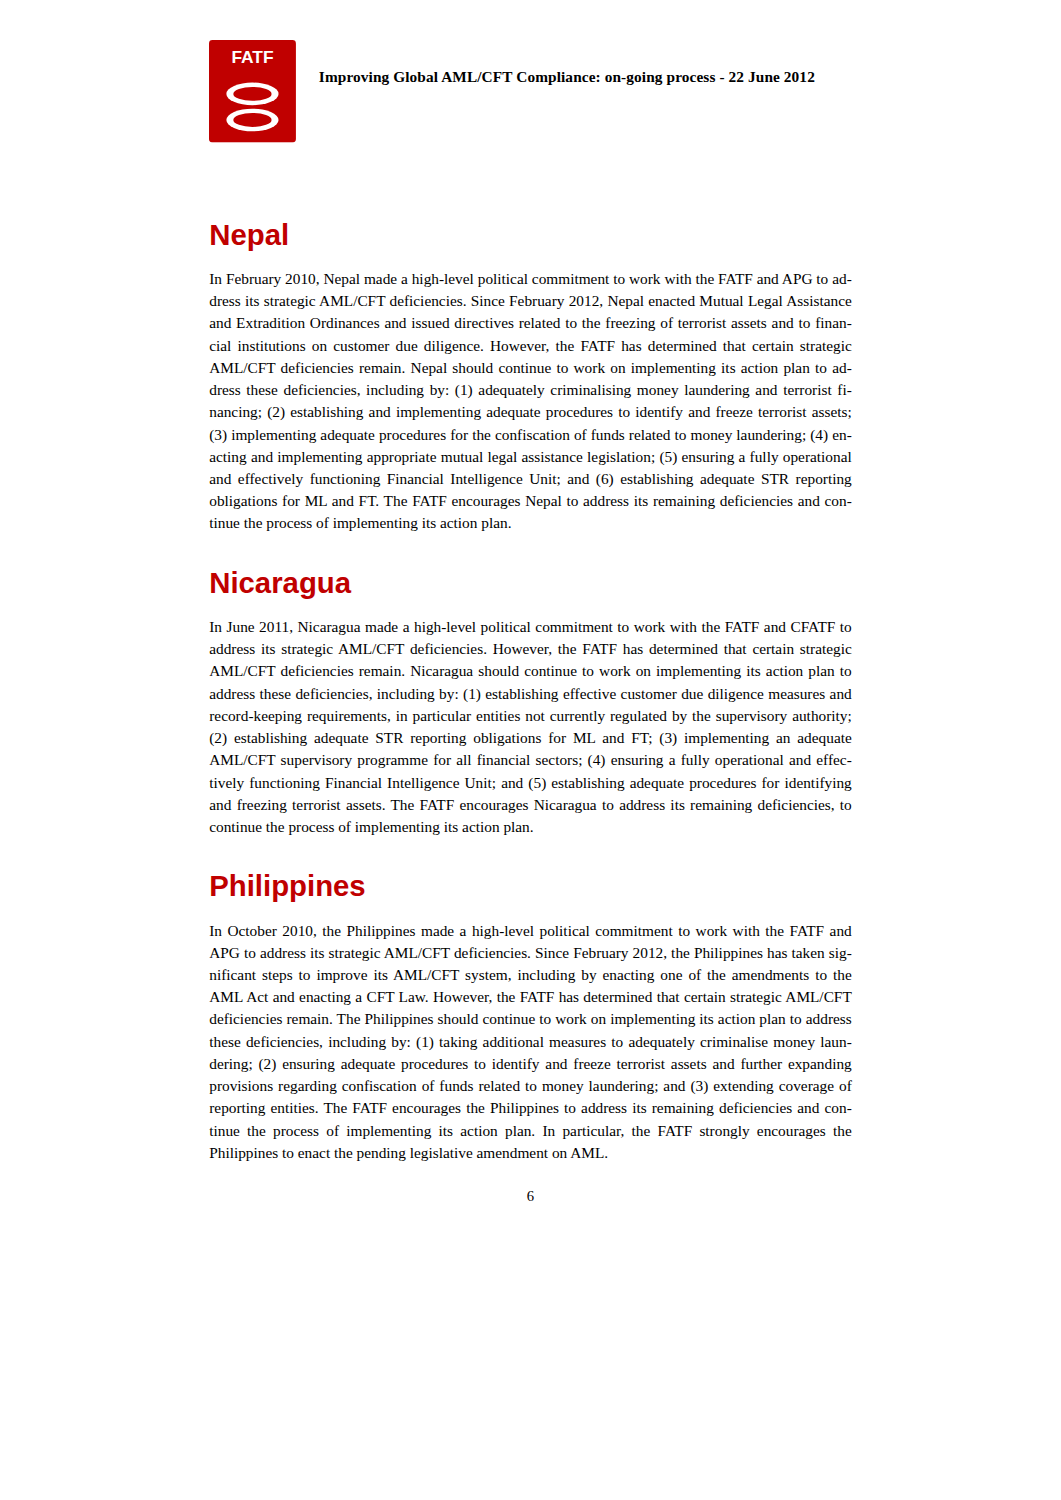FATF
Improving Global AML/CFT Compliance: on-going process - 22 June 2012
Nepal
In February 2010, Nepal made a high-level political commitment to work with the FATF and APG to address its strategic AML/CFT deficiencies. Since February 2012, Nepal enacted Mutual Legal Assistance and Extradition Ordinances and issued directives related to the freezing of terrorist assets and to financial institutions on customer due diligence. However, the FATF has determined that certain strategic AML/CFT deficiencies remain. Nepal should continue to work on implementing its action plan to address these deficiencies, including by: (1) adequately criminalising money laundering and terrorist financing; (2) establishing and implementing adequate procedures to identify and freeze terrorist assets; (3) implementing adequate procedures for the confiscation of funds related to money laundering; (4) enacting and implementing appropriate mutual legal assistance legislation; (5) ensuring a fully operational and effectively functioning Financial Intelligence Unit; and (6) establishing adequate STR reporting obligations for ML and FT. The FATF encourages Nepal to address its remaining deficiencies and continue the process of implementing its action plan.
Nicaragua
In June 2011, Nicaragua made a high-level political commitment to work with the FATF and CFATF to address its strategic AML/CFT deficiencies. However, the FATF has determined that certain strategic AML/CFT deficiencies remain. Nicaragua should continue to work on implementing its action plan to address these deficiencies, including by: (1) establishing effective customer due diligence measures and record-keeping requirements, in particular entities not currently regulated by the supervisory authority; (2) establishing adequate STR reporting obligations for ML and FT; (3) implementing an adequate AML/CFT supervisory programme for all financial sectors; (4) ensuring a fully operational and effectively functioning Financial Intelligence Unit; and (5) establishing adequate procedures for identifying and freezing terrorist assets. The FATF encourages Nicaragua to address its remaining deficiencies, to continue the process of implementing its action plan.
Philippines
In October 2010, the Philippines made a high-level political commitment to work with the FATF and APG to address its strategic AML/CFT deficiencies. Since February 2012, the Philippines has taken significant steps to improve its AML/CFT system, including by enacting one of the amendments to the AML Act and enacting a CFT Law. However, the FATF has determined that certain strategic AML/CFT deficiencies remain. The Philippines should continue to work on implementing its action plan to address these deficiencies, including by: (1) taking additional measures to adequately criminalise money laundering; (2) ensuring adequate procedures to identify and freeze terrorist assets and further expanding provisions regarding confiscation of funds related to money laundering; and (3) extending coverage of reporting entities. The FATF encourages the Philippines to address its remaining deficiencies and continue the process of implementing its action plan. In particular, the FATF strongly encourages the Philippines to enact the pending legislative amendment on AML.
6